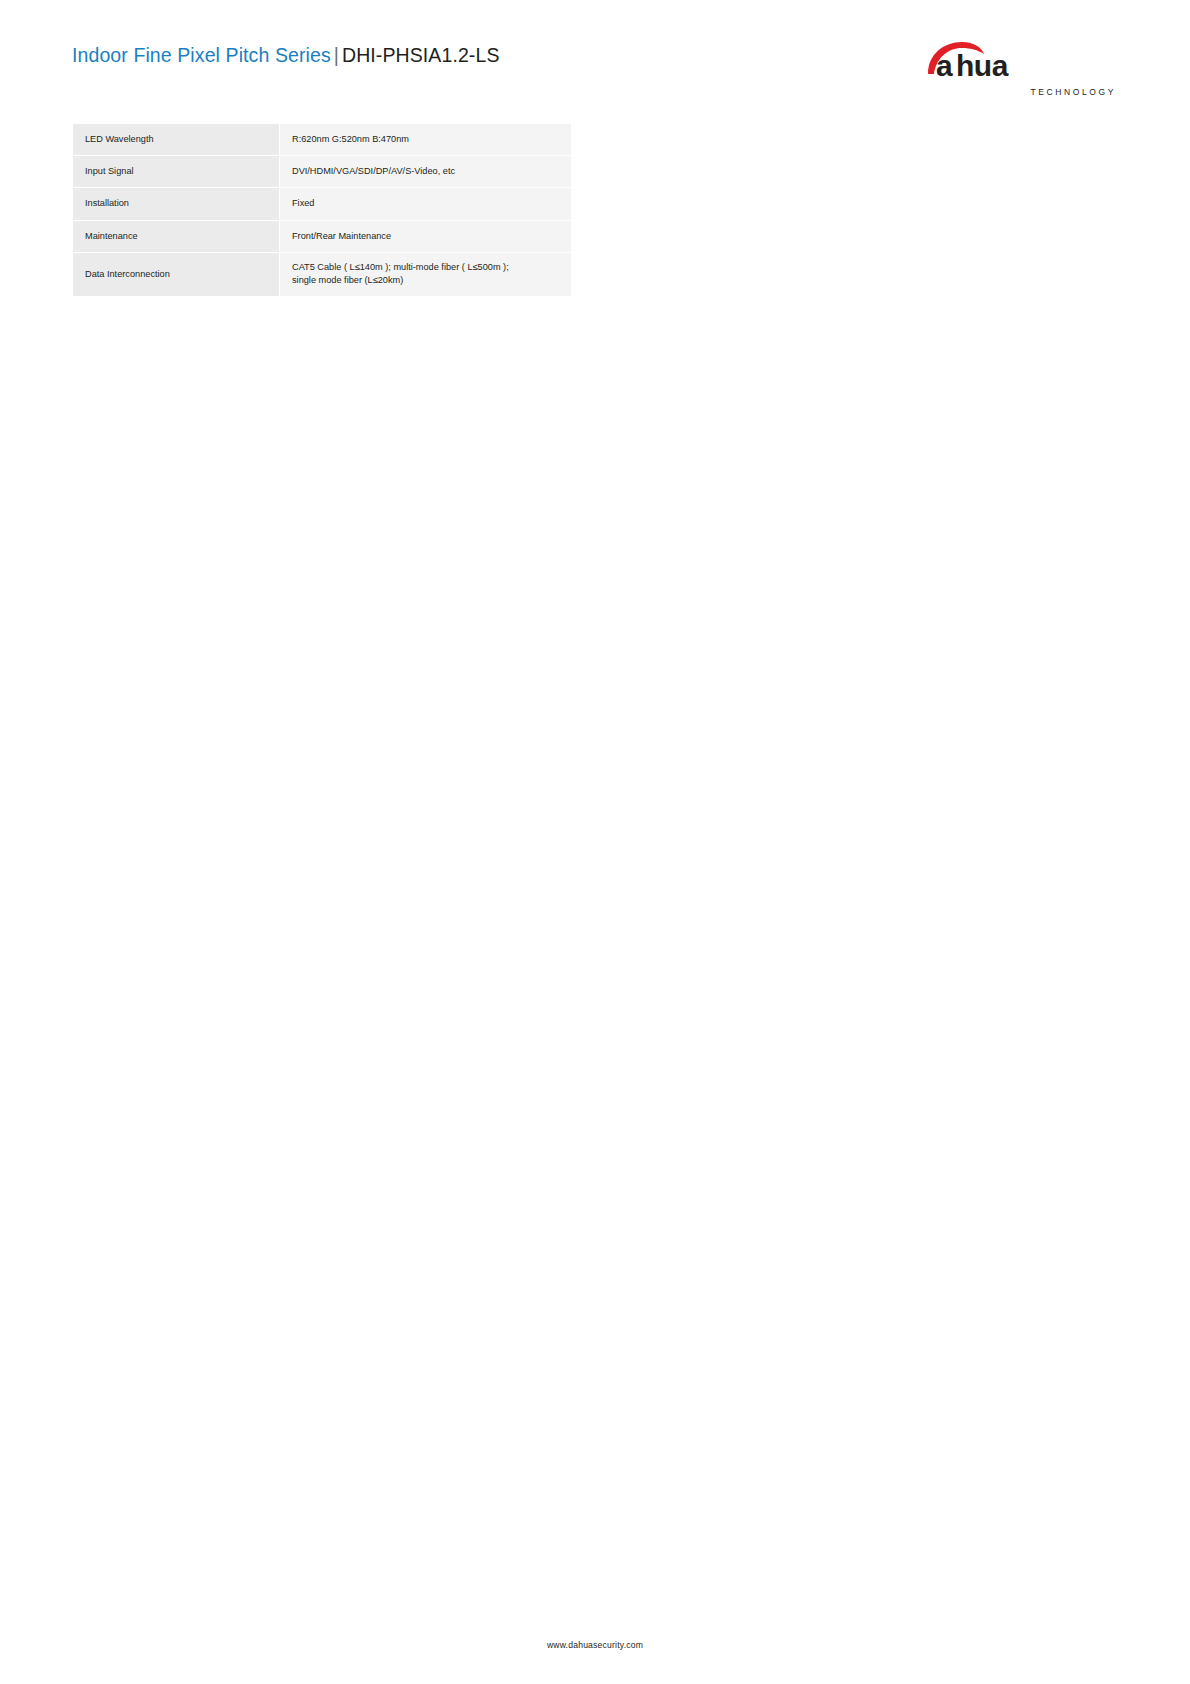Indoor Fine Pixel Pitch Series|DHI-PHSIA1.2-LS
a hua
TECHNOLOGY
| LED Wavelength | R:620nm G:520nm B:470nm |
| Input Signal | DVI/HDMI/VGA/SDI/DP/AV/S-Video, etc |
| Installation | Fixed |
| Maintenance | Front/Rear Maintenance |
| Data Interconnection | CAT5 Cable ( L≤140m ); multi-mode fiber ( L≤500m ); single mode fiber (L≤20km) |
www.dahuasecurity.com